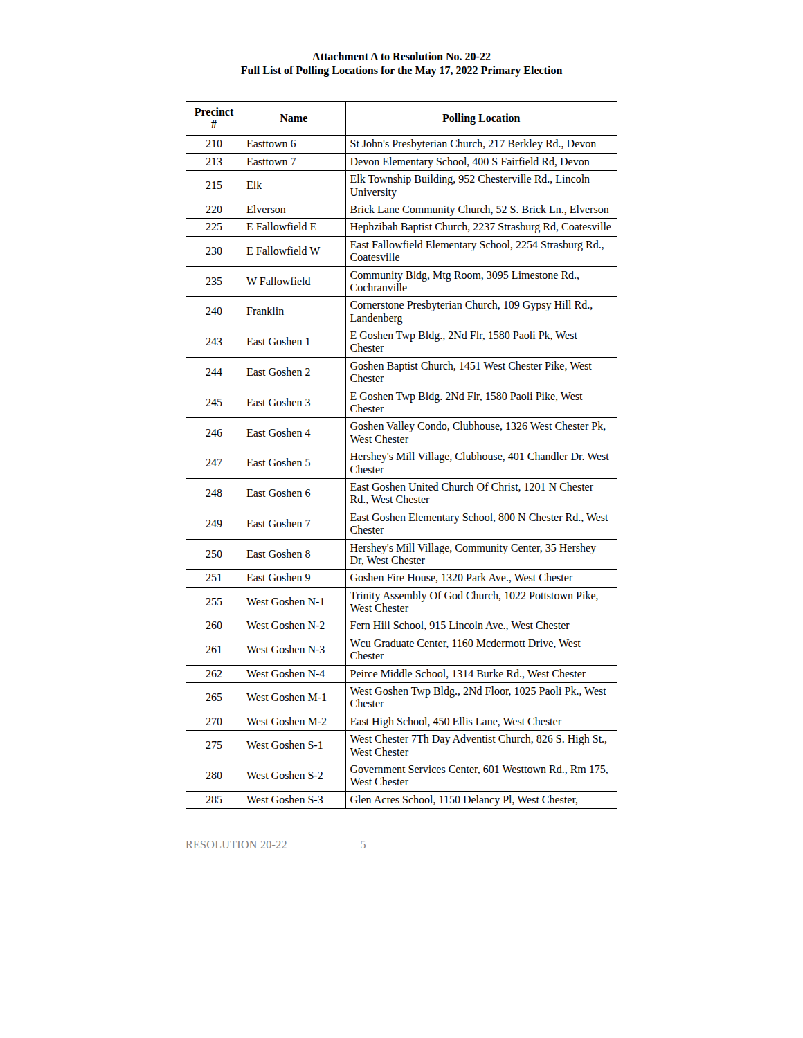Attachment A to Resolution No. 20-22
Full List of Polling Locations for the May 17, 2022 Primary Election
| Precinct # | Name | Polling Location |
| --- | --- | --- |
| 210 | Easttown 6 | St John's Presbyterian Church, 217 Berkley Rd., Devon |
| 213 | Easttown 7 | Devon Elementary School, 400 S Fairfield Rd, Devon |
| 215 | Elk | Elk Township Building, 952 Chesterville Rd., Lincoln University |
| 220 | Elverson | Brick Lane Community Church, 52 S. Brick Ln., Elverson |
| 225 | E Fallowfield E | Hephzibah Baptist Church, 2237 Strasburg Rd, Coatesville |
| 230 | E Fallowfield W | East Fallowfield Elementary School, 2254 Strasburg Rd., Coatesville |
| 235 | W Fallowfield | Community Bldg, Mtg Room, 3095 Limestone Rd., Cochranville |
| 240 | Franklin | Cornerstone Presbyterian Church, 109 Gypsy Hill Rd., Landenberg |
| 243 | East Goshen 1 | E Goshen Twp Bldg., 2Nd Flr, 1580 Paoli Pk, West Chester |
| 244 | East Goshen 2 | Goshen Baptist Church, 1451 West Chester Pike, West Chester |
| 245 | East Goshen 3 | E Goshen Twp Bldg. 2Nd Flr, 1580 Paoli Pike, West Chester |
| 246 | East Goshen 4 | Goshen Valley Condo, Clubhouse, 1326 West Chester Pk, West Chester |
| 247 | East Goshen 5 | Hershey's Mill Village, Clubhouse, 401 Chandler Dr. West Chester |
| 248 | East Goshen 6 | East Goshen United Church Of Christ, 1201 N Chester Rd., West Chester |
| 249 | East Goshen 7 | East Goshen Elementary School, 800 N Chester Rd., West Chester |
| 250 | East Goshen 8 | Hershey's Mill Village, Community Center, 35 Hershey Dr, West Chester |
| 251 | East Goshen 9 | Goshen Fire House, 1320 Park Ave., West Chester |
| 255 | West Goshen N-1 | Trinity Assembly Of God Church, 1022 Pottstown Pike, West Chester |
| 260 | West Goshen N-2 | Fern Hill School, 915 Lincoln Ave., West Chester |
| 261 | West Goshen N-3 | Wcu Graduate Center, 1160 Mcdermott Drive, West Chester |
| 262 | West Goshen N-4 | Peirce Middle School, 1314 Burke Rd., West Chester |
| 265 | West Goshen M-1 | West Goshen Twp Bldg., 2Nd Floor, 1025 Paoli Pk., West Chester |
| 270 | West Goshen M-2 | East High School, 450 Ellis Lane, West Chester |
| 275 | West Goshen S-1 | West Chester 7Th Day Adventist Church, 826 S. High St., West Chester |
| 280 | West Goshen S-2 | Government Services Center, 601 Westtown Rd., Rm 175, West Chester |
| 285 | West Goshen S-3 | Glen Acres School, 1150 Delancy Pl, West Chester, |
RESOLUTION 20-22 5